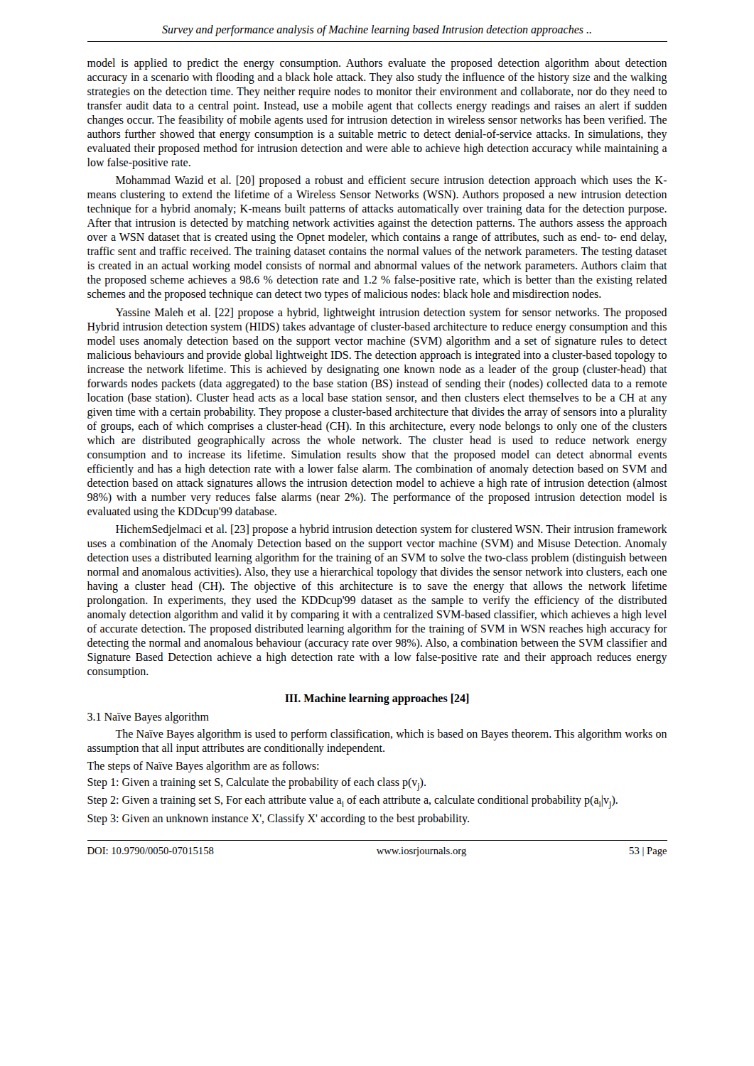Survey and performance analysis of Machine learning based Intrusion detection approaches ..
model is applied to predict the energy consumption. Authors evaluate the proposed detection algorithm about detection accuracy in a scenario with flooding and a black hole attack. They also study the influence of the history size and the walking strategies on the detection time. They neither require nodes to monitor their environment and collaborate, nor do they need to transfer audit data to a central point. Instead, use a mobile agent that collects energy readings and raises an alert if sudden changes occur. The feasibility of mobile agents used for intrusion detection in wireless sensor networks has been verified. The authors further showed that energy consumption is a suitable metric to detect denial-of-service attacks. In simulations, they evaluated their proposed method for intrusion detection and were able to achieve high detection accuracy while maintaining a low false-positive rate.
Mohammad Wazid et al. [20] proposed a robust and efficient secure intrusion detection approach which uses the K-means clustering to extend the lifetime of a Wireless Sensor Networks (WSN). Authors proposed a new intrusion detection technique for a hybrid anomaly; K-means built patterns of attacks automatically over training data for the detection purpose. After that intrusion is detected by matching network activities against the detection patterns. The authors assess the approach over a WSN dataset that is created using the Opnet modeler, which contains a range of attributes, such as end- to- end delay, traffic sent and traffic received. The training dataset contains the normal values of the network parameters. The testing dataset is created in an actual working model consists of normal and abnormal values of the network parameters. Authors claim that the proposed scheme achieves a 98.6 % detection rate and 1.2 % false-positive rate, which is better than the existing related schemes and the proposed technique can detect two types of malicious nodes: black hole and misdirection nodes.
Yassine Maleh et al. [22] propose a hybrid, lightweight intrusion detection system for sensor networks. The proposed Hybrid intrusion detection system (HIDS) takes advantage of cluster-based architecture to reduce energy consumption and this model uses anomaly detection based on the support vector machine (SVM) algorithm and a set of signature rules to detect malicious behaviours and provide global lightweight IDS. The detection approach is integrated into a cluster-based topology to increase the network lifetime. This is achieved by designating one known node as a leader of the group (cluster-head) that forwards nodes packets (data aggregated) to the base station (BS) instead of sending their (nodes) collected data to a remote location (base station). Cluster head acts as a local base station sensor, and then clusters elect themselves to be a CH at any given time with a certain probability. They propose a cluster-based architecture that divides the array of sensors into a plurality of groups, each of which comprises a cluster-head (CH). In this architecture, every node belongs to only one of the clusters which are distributed geographically across the whole network. The cluster head is used to reduce network energy consumption and to increase its lifetime. Simulation results show that the proposed model can detect abnormal events efficiently and has a high detection rate with a lower false alarm. The combination of anomaly detection based on SVM and detection based on attack signatures allows the intrusion detection model to achieve a high rate of intrusion detection (almost 98%) with a number very reduces false alarms (near 2%). The performance of the proposed intrusion detection model is evaluated using the KDDcup'99 database.
HichemSedjelmaci et al. [23] propose a hybrid intrusion detection system for clustered WSN. Their intrusion framework uses a combination of the Anomaly Detection based on the support vector machine (SVM) and Misuse Detection. Anomaly detection uses a distributed learning algorithm for the training of an SVM to solve the two-class problem (distinguish between normal and anomalous activities). Also, they use a hierarchical topology that divides the sensor network into clusters, each one having a cluster head (CH). The objective of this architecture is to save the energy that allows the network lifetime prolongation. In experiments, they used the KDDcup'99 dataset as the sample to verify the efficiency of the distributed anomaly detection algorithm and valid it by comparing it with a centralized SVM-based classifier, which achieves a high level of accurate detection. The proposed distributed learning algorithm for the training of SVM in WSN reaches high accuracy for detecting the normal and anomalous behaviour (accuracy rate over 98%). Also, a combination between the SVM classifier and Signature Based Detection achieve a high detection rate with a low false-positive rate and their approach reduces energy consumption.
III. Machine learning approaches [24]
3.1 Naïve Bayes algorithm
The Naïve Bayes algorithm is used to perform classification, which is based on Bayes theorem. This algorithm works on assumption that all input attributes are conditionally independent.
The steps of Naïve Bayes algorithm are as follows:
Step 1: Given a training set S, Calculate the probability of each class p(vj).
Step 2: Given a training set S, For each attribute value ai of each attribute a, calculate conditional probability p(ai|vj).
Step 3: Given an unknown instance X', Classify X' according to the best probability.
DOI: 10.9790/0050-07015158 www.iosrjournals.org 53 | Page